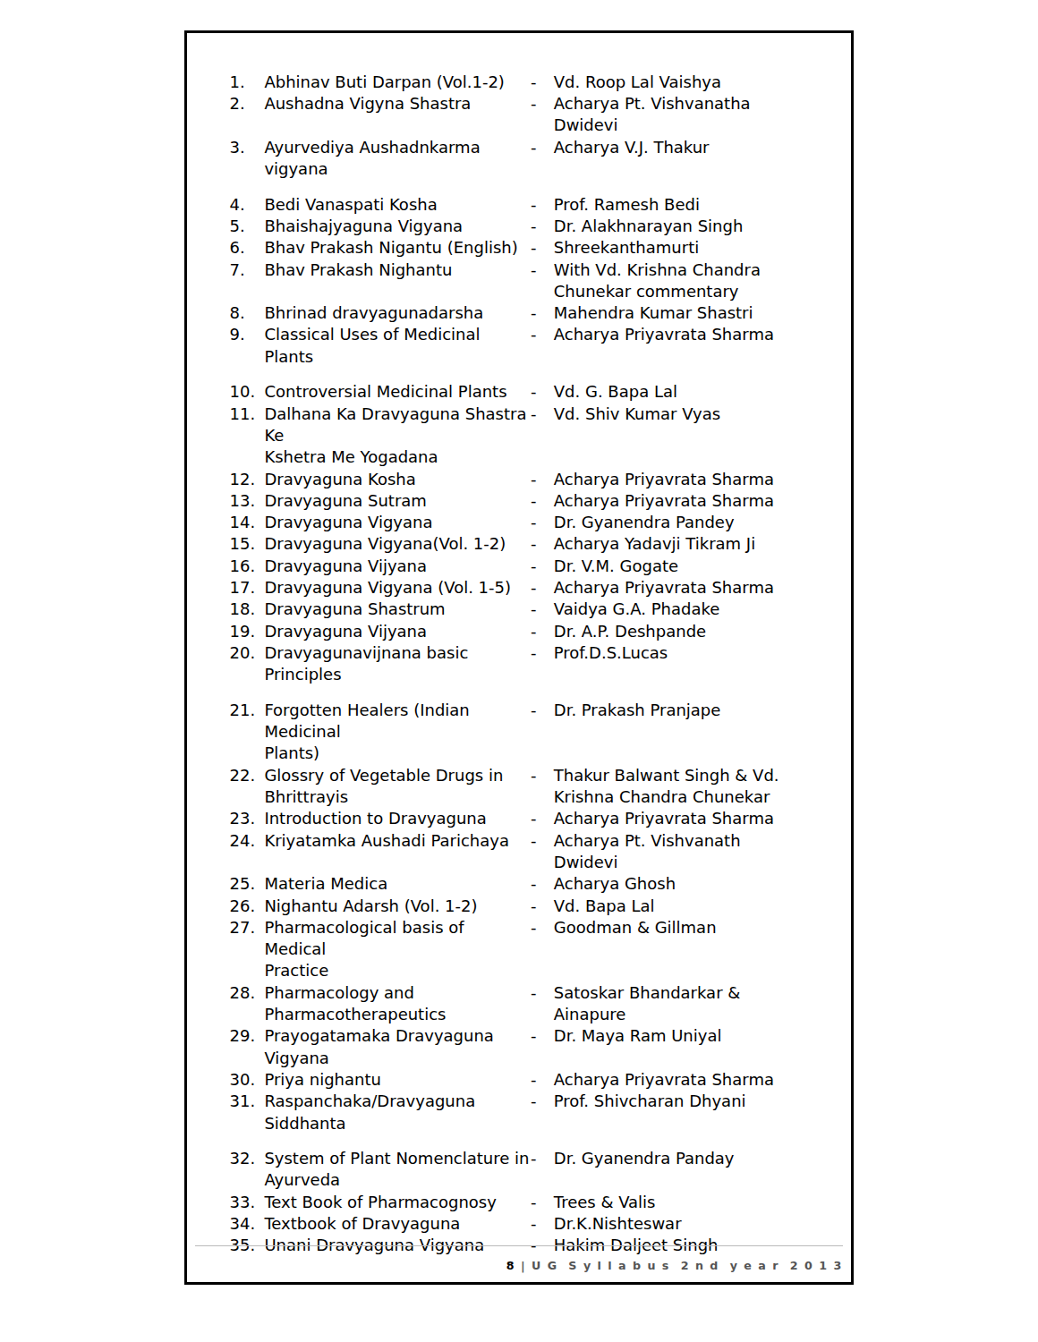| 1. | Abhinav Buti Darpan (Vol.1-2) | - | Vd. Roop Lal Vaishya |
| 2. | Aushadna Vigyna Shastra | - | Acharya Pt. Vishvanatha Dwidevi |
| 3. | Ayurvediya Aushadnkarma vigyana | - | Acharya V.J. Thakur |
| 4. | Bedi Vanaspati Kosha | - | Prof. Ramesh Bedi |
| 5. | Bhaishajyaguna Vigyana | - | Dr. Alakhnarayan Singh |
| 6. | Bhav Prakash Nigantu (English) | - | Shreekanthamurti |
| 7. | Bhav Prakash Nighantu | - | With Vd. Krishna Chandra Chunekar commentary |
| 8. | Bhrinad dravyagunadarsha | - | Mahendra Kumar Shastri |
| 9. | Classical Uses of Medicinal Plants | - | Acharya Priyavrata Sharma |
| 10. | Controversial Medicinal Plants | - | Vd. G. Bapa Lal |
| 11. | Dalhana Ka Dravyaguna Shastra Ke Kshetra Me Yogadana | - | Vd. Shiv Kumar Vyas |
| 12. | Dravyaguna Kosha | - | Acharya Priyavrata Sharma |
| 13. | Dravyaguna Sutram | - | Acharya Priyavrata Sharma |
| 14. | Dravyaguna Vigyana | - | Dr. Gyanendra Pandey |
| 15. | Dravyaguna Vigyana(Vol. 1-2) | - | Acharya Yadavji Tikram Ji |
| 16. | Dravyaguna Vijyana | - | Dr. V.M. Gogate |
| 17. | Dravyaguna Vigyana (Vol. 1-5) | - | Acharya Priyavrata Sharma |
| 18. | Dravyaguna Shastrum | - | Vaidya G.A. Phadake |
| 19. | Dravyaguna Vijyana | - | Dr. A.P. Deshpande |
| 20. | Dravyagunavijnana basic Principles | - | Prof.D.S.Lucas |
| 21. | Forgotten Healers (Indian Medicinal Plants) | - | Dr. Prakash Pranjape |
| 22. | Glossry of Vegetable Drugs in Bhrittrayis | - | Thakur Balwant Singh & Vd. Krishna Chandra Chunekar |
| 23. | Introduction to Dravyaguna | - | Acharya Priyavrata Sharma |
| 24. | Kriyatamka Aushadi Parichaya | - | Acharya Pt. Vishvanath Dwidevi |
| 25. | Materia Medica | - | Acharya Ghosh |
| 26. | Nighantu Adarsh (Vol. 1-2) | - | Vd. Bapa Lal |
| 27. | Pharmacological basis of Medical Practice | - | Goodman & Gillman |
| 28. | Pharmacology and Pharmacotherapeutics | - | Satoskar Bhandarkar & Ainapure |
| 29. | Prayogatamaka Dravyaguna Vigyana | - | Dr. Maya Ram Uniyal |
| 30. | Priya nighantu | - | Acharya Priyavrata Sharma |
| 31. | Raspanchaka/Dravyaguna Siddhanta | - | Prof. Shivcharan Dhyani |
| 32. | System of Plant Nomenclature in Ayurveda | - | Dr. Gyanendra Panday |
| 33. | Text Book of Pharmacognosy | - | Trees & Valis |
| 34. | Textbook of Dravyaguna | - | Dr.K.Nishteswar |
| 35. | Unani Dravyaguna Vigyana | - | Hakim Daljeet Singh |
8 | U G S y l l a b u s 2 n d y e a r 2 0 1 3